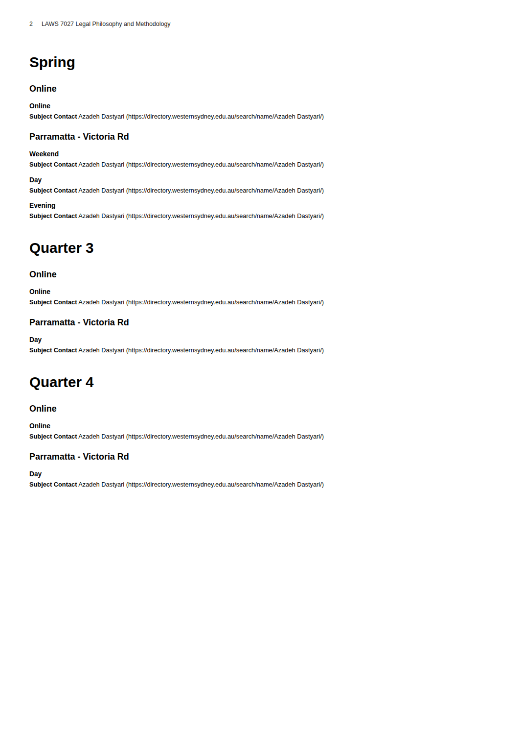2 LAWS 7027 Legal Philosophy and Methodology
Spring
Online
Online
Subject Contact Azadeh Dastyari (https://directory.westernsydney.edu.au/search/name/Azadeh Dastyari/)
Parramatta - Victoria Rd
Weekend
Subject Contact Azadeh Dastyari (https://directory.westernsydney.edu.au/search/name/Azadeh Dastyari/)
Day
Subject Contact Azadeh Dastyari (https://directory.westernsydney.edu.au/search/name/Azadeh Dastyari/)
Evening
Subject Contact Azadeh Dastyari (https://directory.westernsydney.edu.au/search/name/Azadeh Dastyari/)
Quarter 3
Online
Online
Subject Contact Azadeh Dastyari (https://directory.westernsydney.edu.au/search/name/Azadeh Dastyari/)
Parramatta - Victoria Rd
Day
Subject Contact Azadeh Dastyari (https://directory.westernsydney.edu.au/search/name/Azadeh Dastyari/)
Quarter 4
Online
Online
Subject Contact Azadeh Dastyari (https://directory.westernsydney.edu.au/search/name/Azadeh Dastyari/)
Parramatta - Victoria Rd
Day
Subject Contact Azadeh Dastyari (https://directory.westernsydney.edu.au/search/name/Azadeh Dastyari/)